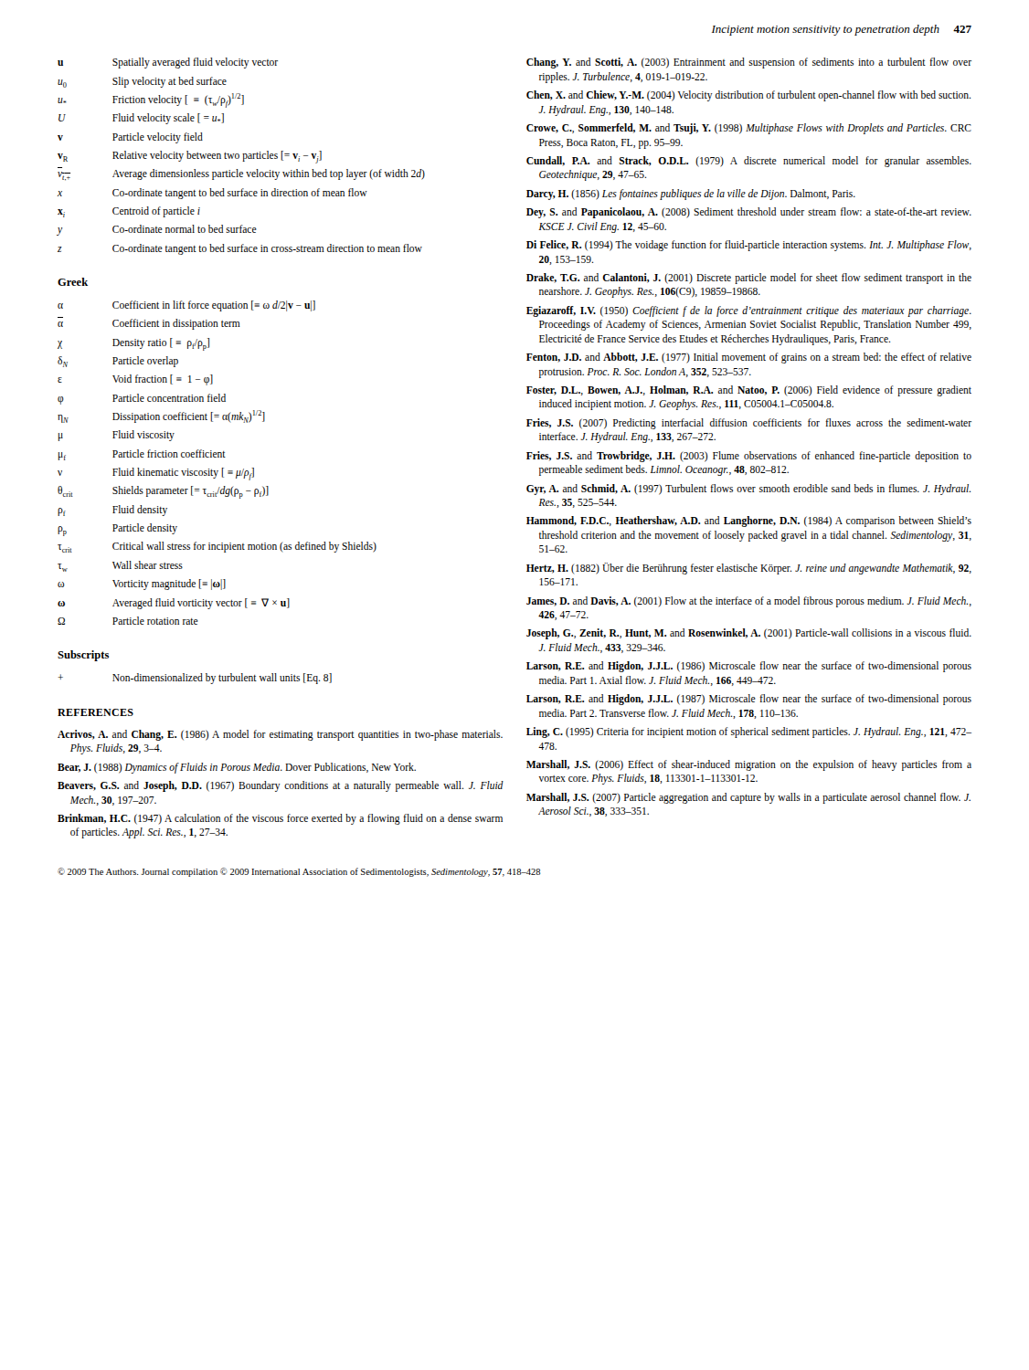Incipient motion sensitivity to penetration depth 427
| u | Spatially averaged fluid velocity vector |
| u 0 | Slip velocity at bed surface |
| u * | Friction velocity [ ≡ (τ w /ρ f ) 1/2 ] |
| U | Fluid velocity scale [ = u * ] |
| v | Particle velocity field |
| v R | Relative velocity between two particles [= v i − v j ] |
| v t ,+ | Average dimensionless particle velocity within bed top layer (of width 2 d ) |
| x | Co-ordinate tangent to bed surface in direction of mean flow |
| x i | Centroid of particle i |
| y | Co-ordinate normal to bed surface |
| z | Co-ordinate tangent to bed surface in cross-stream direction to mean flow |
Greek
| α | Coefficient in lift force equation [≡ ω d /2/ v − u /] |
| α | Coefficient in dissipation term |
| χ | Density ratio [ ≡ ρ f /ρ p ] |
| δ N | Particle overlap |
| ε | Void fraction [ ≡ 1 − φ] |
| φ | Particle concentration field |
| η N | Dissipation coefficient [= α( mk N ) 1/2 ] |
| μ | Fluid viscosity |
| μ f | Particle friction coefficient |
| ν | Fluid kinematic viscosity [ ≡ μ / ρ f ] |
| θ crit | Shields parameter [= τ crit / dg (ρ p − ρ f )] |
| ρ f | Fluid density |
| ρ p | Particle density |
| τ crit | Critical wall stress for incipient motion (as defined by Shields) |
| τ w | Wall shear stress |
| ω | Vorticity magnitude [≡ / ω /] |
| ω | Averaged fluid vorticity vector [ ≡ ∇ × u ] |
| Ω | Particle rotation rate |
Subscripts
| + | Non-dimensionalized by turbulent wall units [Eq. 8] |
REFERENCES
Acrivos, A. and Chang, E. (1986) A model for estimating transport quantities in two-phase materials. Phys. Fluids, 29, 3–4.
Bear, J. (1988) Dynamics of Fluids in Porous Media. Dover Publications, New York.
Beavers, G.S. and Joseph, D.D. (1967) Boundary conditions at a naturally permeable wall. J. Fluid Mech., 30, 197–207.
Brinkman, H.C. (1947) A calculation of the viscous force exerted by a flowing fluid on a dense swarm of particles. Appl. Sci. Res., 1, 27–34.
Chang, Y. and Scotti, A. (2003) Entrainment and suspension of sediments into a turbulent flow over ripples. J. Turbulence, 4, 019-1–019-22.
Chen, X. and Chiew, Y.-M. (2004) Velocity distribution of turbulent open-channel flow with bed suction. J. Hydraul. Eng., 130, 140–148.
Crowe, C., Sommerfeld, M. and Tsuji, Y. (1998) Multiphase Flows with Droplets and Particles. CRC Press, Boca Raton, FL, pp. 95–99.
Cundall, P.A. and Strack, O.D.L. (1979) A discrete numerical model for granular assembles. Geotechnique, 29, 47–65.
Darcy, H. (1856) Les fontaines publiques de la ville de Dijon. Dalmont, Paris.
Dey, S. and Papanicolaou, A. (2008) Sediment threshold under stream flow: a state-of-the-art review. KSCE J. Civil Eng. 12, 45–60.
Di Felice, R. (1994) The voidage function for fluid-particle interaction systems. Int. J. Multiphase Flow, 20, 153–159.
Drake, T.G. and Calantoni, J. (2001) Discrete particle model for sheet flow sediment transport in the nearshore. J. Geophys. Res., 106(C9), 19859–19868.
Egiazaroff, I.V. (1950) Coefficient f de la force d’entrainment critique des materiaux par charriage. Proceedings of Academy of Sciences, Armenian Soviet Socialist Republic, Translation Number 499, Electricité de France Service des Etudes et Récherches Hydrauliques, Paris, France.
Fenton, J.D. and Abbott, J.E. (1977) Initial movement of grains on a stream bed: the effect of relative protrusion. Proc. R. Soc. London A, 352, 523–537.
Foster, D.L., Bowen, A.J., Holman, R.A. and Natoo, P. (2006) Field evidence of pressure gradient induced incipient motion. J. Geophys. Res., 111, C05004.1–C05004.8.
Fries, J.S. (2007) Predicting interfacial diffusion coefficients for fluxes across the sediment-water interface. J. Hydraul. Eng., 133, 267–272.
Fries, J.S. and Trowbridge, J.H. (2003) Flume observations of enhanced fine-particle deposition to permeable sediment beds. Limnol. Oceanogr., 48, 802–812.
Gyr, A. and Schmid, A. (1997) Turbulent flows over smooth erodible sand beds in flumes. J. Hydraul. Res., 35, 525–544.
Hammond, F.D.C., Heathershaw, A.D. and Langhorne, D.N. (1984) A comparison between Shield’s threshold criterion and the movement of loosely packed gravel in a tidal channel. Sedimentology, 31, 51–62.
Hertz, H. (1882) Über die Berührung fester elastische Körper. J. reine und angewandte Mathematik, 92, 156–171.
James, D. and Davis, A. (2001) Flow at the interface of a model fibrous porous medium. J. Fluid Mech., 426, 47–72.
Joseph, G., Zenit, R., Hunt, M. and Rosenwinkel, A. (2001) Particle-wall collisions in a viscous fluid. J. Fluid Mech., 433, 329–346.
Larson, R.E. and Higdon, J.J.L. (1986) Microscale flow near the surface of two-dimensional porous media. Part 1. Axial flow. J. Fluid Mech., 166, 449–472.
Larson, R.E. and Higdon, J.J.L. (1987) Microscale flow near the surface of two-dimensional porous media. Part 2. Transverse flow. J. Fluid Mech., 178, 110–136.
Ling, C. (1995) Criteria for incipient motion of spherical sediment particles. J. Hydraul. Eng., 121, 472–478.
Marshall, J.S. (2006) Effect of shear-induced migration on the expulsion of heavy particles from a vortex core. Phys. Fluids, 18, 113301-1–113301-12.
Marshall, J.S. (2007) Particle aggregation and capture by walls in a particulate aerosol channel flow. J. Aerosol Sci., 38, 333–351.
© 2009 The Authors. Journal compilation © 2009 International Association of Sedimentologists, Sedimentology, 57, 418–428